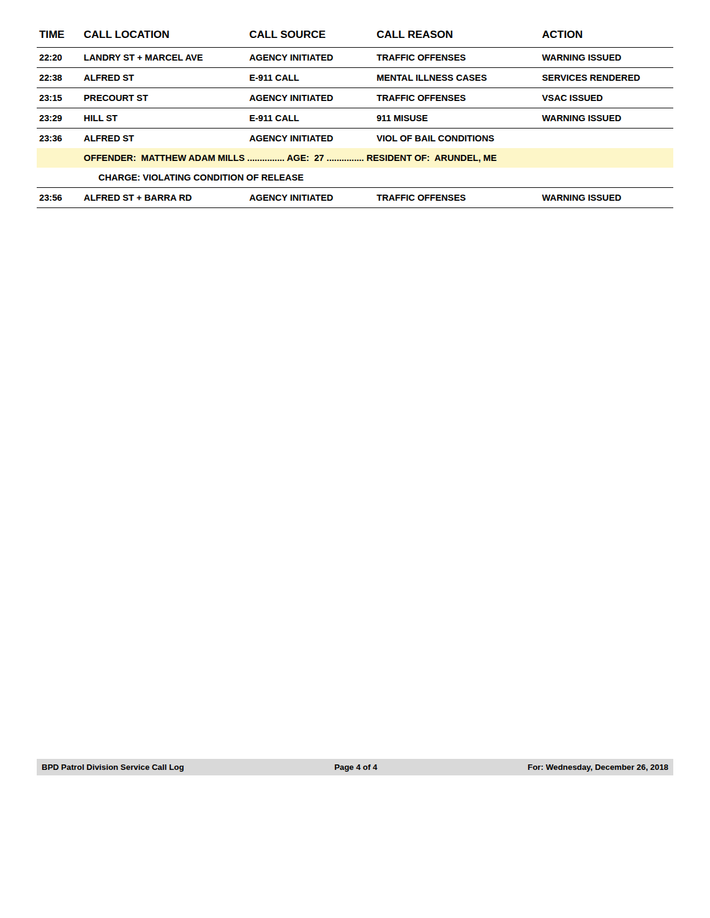| TIME | CALL LOCATION | CALL SOURCE | CALL REASON | ACTION |
| --- | --- | --- | --- | --- |
| 22:20 | LANDRY ST + MARCEL AVE | AGENCY INITIATED | TRAFFIC OFFENSES | WARNING ISSUED |
| 22:38 | ALFRED ST | E-911 CALL | MENTAL ILLNESS CASES | SERVICES RENDERED |
| 23:15 | PRECOURT ST | AGENCY INITIATED | TRAFFIC OFFENSES | VSAC ISSUED |
| 23:29 | HILL ST | E-911 CALL | 911 MISUSE | WARNING ISSUED |
| 23:36 | ALFRED ST | AGENCY INITIATED | VIOL OF BAIL CONDITIONS | |
| | OFFENDER: MATTHEW ADAM MILLS ............... AGE: 27 ............... RESIDENT OF: ARUNDEL, ME |
| | CHARGE: VIOLATING CONDITION OF RELEASE |
| 23:56 | ALFRED ST + BARRA RD | AGENCY INITIATED | TRAFFIC OFFENSES | WARNING ISSUED |
BPD Patrol Division Service Call Log
Page 4 of 4
For: Wednesday, December 26, 2018